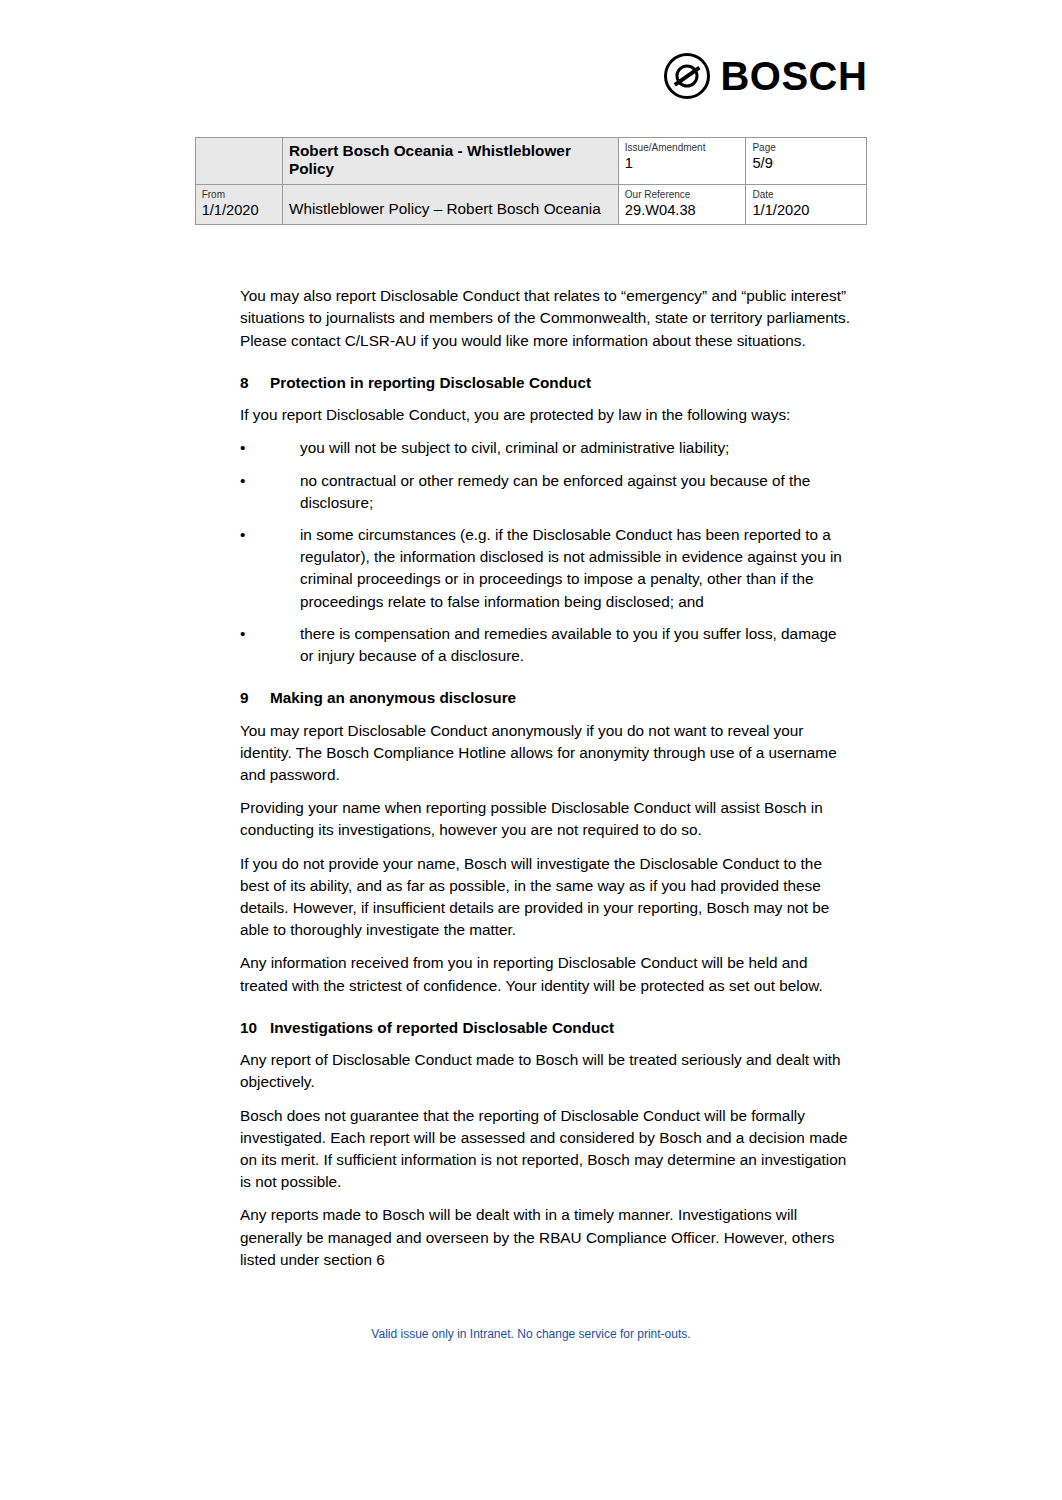BOSCH
| | Robert Bosch Oceania - Whistleblower Policy | Issue/Amendment 1 | Page 5/9 |
| From 1/1/2020 | Whistleblower Policy – Robert Bosch Oceania | Our Reference 29.W04.38 | Date 1/1/2020 |
You may also report Disclosable Conduct that relates to “emergency” and “public interest” situations to journalists and members of the Commonwealth, state or territory parliaments. Please contact C/LSR-AU if you would like more information about these situations.
8 Protection in reporting Disclosable Conduct
If you report Disclosable Conduct, you are protected by law in the following ways:
•you will not be subject to civil, criminal or administrative liability;
•no contractual or other remedy can be enforced against you because of the disclosure;
•in some circumstances (e.g. if the Disclosable Conduct has been reported to a regulator), the information disclosed is not admissible in evidence against you in criminal proceedings or in proceedings to impose a penalty, other than if the proceedings relate to false information being disclosed; and
•there is compensation and remedies available to you if you suffer loss, damage or injury because of a disclosure.
9 Making an anonymous disclosure
You may report Disclosable Conduct anonymously if you do not want to reveal your identity. The Bosch Compliance Hotline allows for anonymity through use of a username and password.
Providing your name when reporting possible Disclosable Conduct will assist Bosch in conducting its investigations, however you are not required to do so.
If you do not provide your name, Bosch will investigate the Disclosable Conduct to the best of its ability, and as far as possible, in the same way as if you had provided these details. However, if insufficient details are provided in your reporting, Bosch may not be able to thoroughly investigate the matter.
Any information received from you in reporting Disclosable Conduct will be held and treated with the strictest of confidence. Your identity will be protected as set out below.
10 Investigations of reported Disclosable Conduct
Any report of Disclosable Conduct made to Bosch will be treated seriously and dealt with objectively.
Bosch does not guarantee that the reporting of Disclosable Conduct will be formally investigated. Each report will be assessed and considered by Bosch and a decision made on its merit. If sufficient information is not reported, Bosch may determine an investigation is not possible.
Any reports made to Bosch will be dealt with in a timely manner. Investigations will generally be managed and overseen by the RBAU Compliance Officer. However, others listed under section 6
Valid issue only in Intranet. No change service for print-outs.